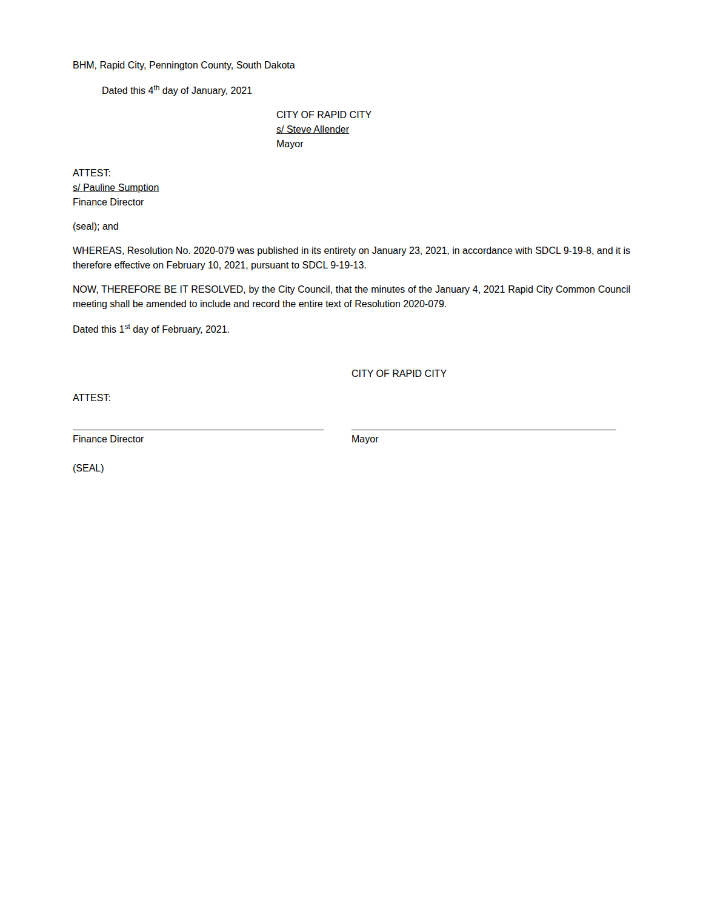BHM, Rapid City, Pennington County, South Dakota
Dated this 4th day of January, 2021
CITY OF RAPID CITY
s/ Steve Allender
Mayor
ATTEST:
s/ Pauline Sumption
Finance Director
(seal); and
WHEREAS, Resolution No. 2020-079 was published in its entirety on January 23, 2021, in accordance with SDCL 9-19-8, and it is therefore effective on February 10, 2021, pursuant to SDCL 9-19-13.
NOW, THEREFORE BE IT RESOLVED, by the City Council, that the minutes of the January 4, 2021 Rapid City Common Council meeting shall be amended to include and record the entire text of Resolution 2020-079.
Dated this 1st day of February, 2021.
| ATTEST: | CITY OF RAPID CITY |
| Finance Director (SEAL) | Mayor |